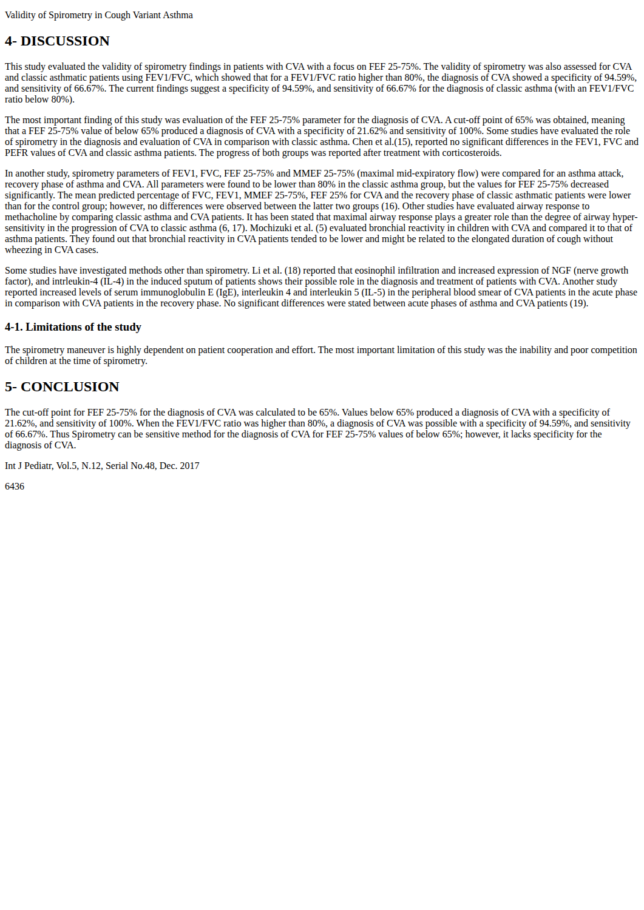Validity of Spirometry in Cough Variant Asthma
4- DISCUSSION
This study evaluated the validity of spirometry findings in patients with CVA with a focus on FEF 25-75%. The validity of spirometry was also assessed for CVA and classic asthmatic patients using FEV1/FVC, which showed that for a FEV1/FVC ratio higher than 80%, the diagnosis of CVA showed a specificity of 94.59%, and sensitivity of 66.67%. The current findings suggest a specificity of 94.59%, and sensitivity of 66.67% for the diagnosis of classic asthma (with an FEV1/FVC ratio below 80%).
The most important finding of this study was evaluation of the FEF 25-75% parameter for the diagnosis of CVA. A cut-off point of 65% was obtained, meaning that a FEF 25-75% value of below 65% produced a diagnosis of CVA with a specificity of 21.62% and sensitivity of 100%. Some studies have evaluated the role of spirometry in the diagnosis and evaluation of CVA in comparison with classic asthma. Chen et al.(15), reported no significant differences in the FEV1, FVC and PEFR values of CVA and classic asthma patients. The progress of both groups was reported after treatment with corticosteroids.
In another study, spirometry parameters of FEV1, FVC, FEF 25-75% and MMEF 25-75% (maximal mid-expiratory flow) were compared for an asthma attack, recovery phase of asthma and CVA. All parameters were found to be lower than 80% in the classic asthma group, but the values for FEF 25-75% decreased significantly. The mean predicted percentage of FVC, FEV1, MMEF 25-75%, FEF 25% for CVA and the recovery phase of classic asthmatic patients were lower than for the control group; however, no differences were observed between the latter two groups (16). Other studies have evaluated airway response to methacholine by comparing classic asthma and CVA patients. It has been stated that maximal airway response plays a greater role than the degree of airway hyper-sensitivity in the progression of CVA to classic asthma (6, 17). Mochizuki et al. (5) evaluated bronchial reactivity in children with CVA and compared it to that of asthma patients. They found out that bronchial reactivity in CVA patients tended to be lower and might be related to the elongated duration of cough without wheezing in CVA cases.
Some studies have investigated methods other than spirometry. Li et al. (18) reported that eosinophil infiltration and increased expression of NGF (nerve growth factor), and intrleukin-4 (IL-4) in the induced sputum of patients shows their possible role in the diagnosis and treatment of patients with CVA. Another study reported increased levels of serum immunoglobulin E (IgE), interleukin 4 and interleukin 5 (IL-5) in the peripheral blood smear of CVA patients in the acute phase in comparison with CVA patients in the recovery phase. No significant differences were stated between acute phases of asthma and CVA patients (19).
4-1. Limitations of the study
The spirometry maneuver is highly dependent on patient cooperation and effort. The most important limitation of this study was the inability and poor competition of children at the time of spirometry.
5- CONCLUSION
The cut-off point for FEF 25-75% for the diagnosis of CVA was calculated to be 65%. Values below 65% produced a diagnosis of CVA with a specificity of 21.62%, and sensitivity of 100%. When the FEV1/FVC ratio was higher than 80%, a diagnosis of CVA was possible with a specificity of 94.59%, and sensitivity of 66.67%. Thus Spirometry can be sensitive method for the diagnosis of CVA for FEF 25-75% values of below 65%; however, it lacks specificity for the diagnosis of CVA.
Int J Pediatr, Vol.5, N.12, Serial No.48, Dec. 2017
6436